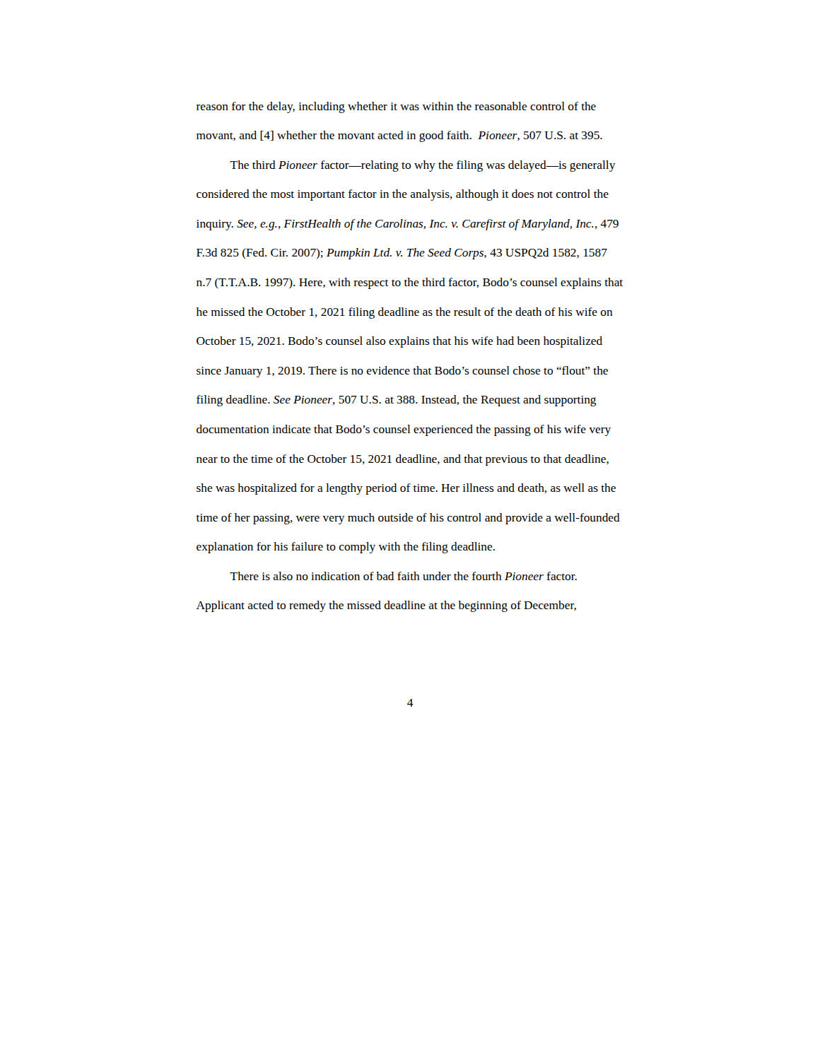reason for the delay, including whether it was within the reasonable control of the movant, and [4] whether the movant acted in good faith. Pioneer, 507 U.S. at 395.
The third Pioneer factor—relating to why the filing was delayed—is generally considered the most important factor in the analysis, although it does not control the inquiry. See, e.g., FirstHealth of the Carolinas, Inc. v. Carefirst of Maryland, Inc., 479 F.3d 825 (Fed. Cir. 2007); Pumpkin Ltd. v. The Seed Corps, 43 USPQ2d 1582, 1587 n.7 (T.T.A.B. 1997). Here, with respect to the third factor, Bodo’s counsel explains that he missed the October 1, 2021 filing deadline as the result of the death of his wife on October 15, 2021. Bodo’s counsel also explains that his wife had been hospitalized since January 1, 2019. There is no evidence that Bodo’s counsel chose to “flout” the filing deadline. See Pioneer, 507 U.S. at 388. Instead, the Request and supporting documentation indicate that Bodo’s counsel experienced the passing of his wife very near to the time of the October 15, 2021 deadline, and that previous to that deadline, she was hospitalized for a lengthy period of time. Her illness and death, as well as the time of her passing, were very much outside of his control and provide a well-founded explanation for his failure to comply with the filing deadline.
There is also no indication of bad faith under the fourth Pioneer factor. Applicant acted to remedy the missed deadline at the beginning of December,
4